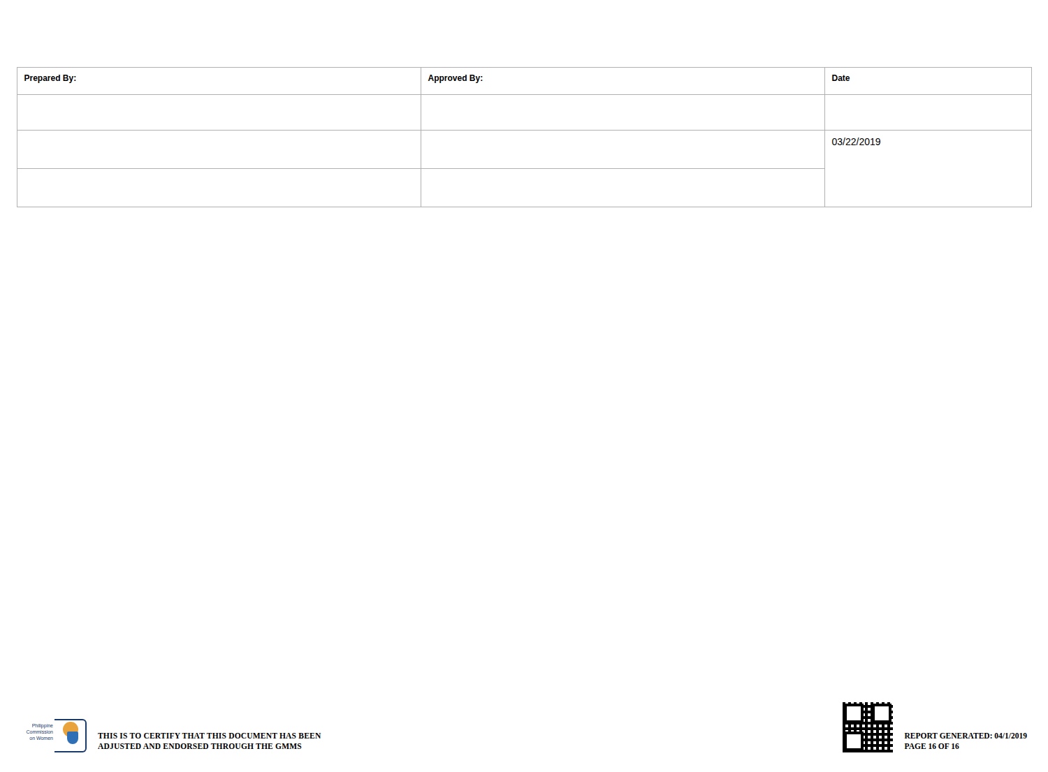| Prepared By: | Approved By: | Date |
| --- | --- | --- |
| | | 03/22/2019 |
Philippine
Commission
on Women
THIS IS TO CERTIFY THAT THIS DOCUMENT HAS BEEN
ADJUSTED AND ENDORSED THROUGH THE GMMS
REPORT GENERATED: 04/1/2019
PAGE 16 OF 16